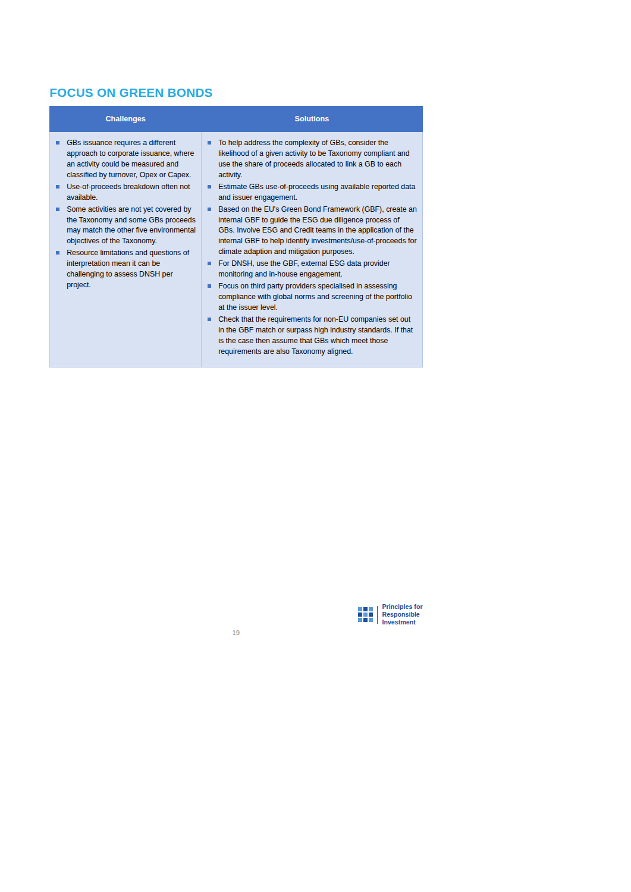Focus on Green Bonds
| Challenges | Solutions |
| --- | --- |
| GBs issuance requires a different approach to corporate issuance, where an activity could be measured and classified by turnover, Opex or Capex. Use-of-proceeds breakdown often not available. Some activities are not yet covered by the Taxonomy and some GBs proceeds may match the other five environmental objectives of the Taxonomy. Resource limitations and questions of interpretation mean it can be challenging to assess DNSH per project. | To help address the complexity of GBs, consider the likelihood of a given activity to be Taxonomy compliant and use the share of proceeds allocated to link a GB to each activity. Estimate GBs use-of-proceeds using available reported data and issuer engagement. Based on the EU's Green Bond Framework (GBF), create an internal GBF to guide the ESG due diligence process of GBs. Involve ESG and Credit teams in the application of the internal GBF to help identify investments/use-of-proceeds for climate adaption and mitigation purposes. For DNSH, use the GBF, external ESG data provider monitoring and in-house engagement. Focus on third party providers specialised in assessing compliance with global norms and screening of the portfolio at the issuer level. Check that the requirements for non-EU companies set out in the GBF match or surpass high industry standards. If that is the case then assume that GBs which meet those requirements are also Taxonomy aligned. |
Principles for
Responsible
Investment
19